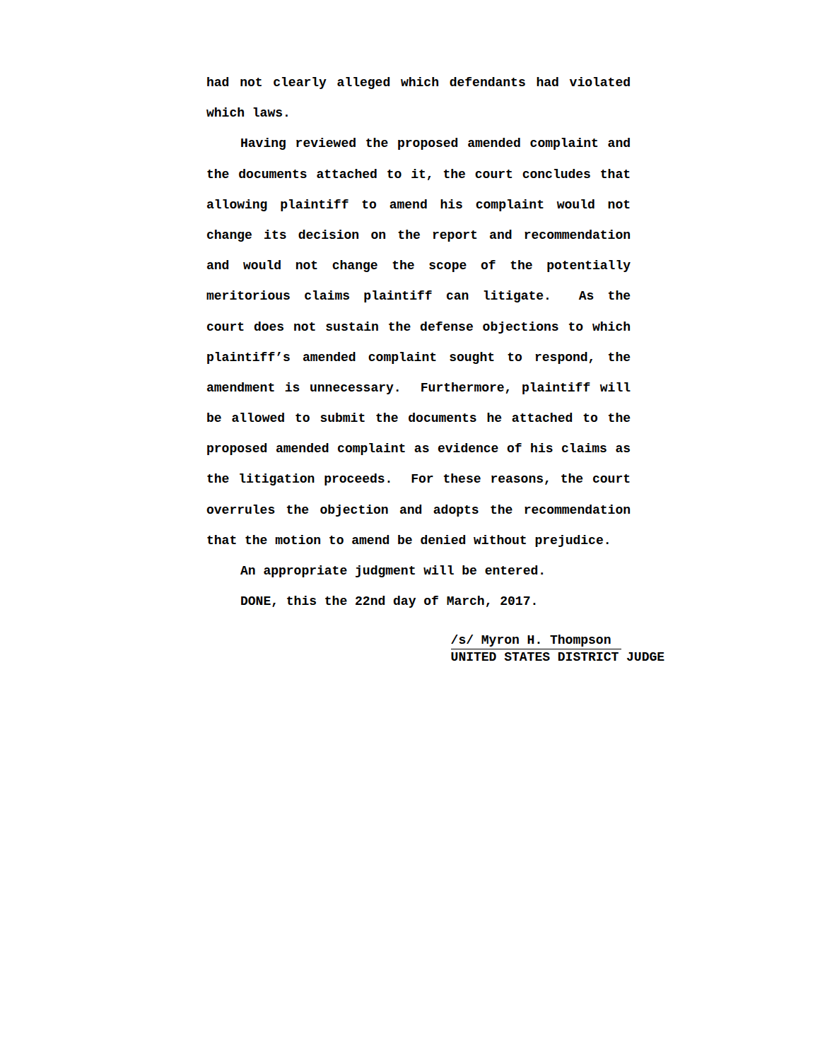had not clearly alleged which defendants had violated which laws.
Having reviewed the proposed amended complaint and the documents attached to it, the court concludes that allowing plaintiff to amend his complaint would not change its decision on the report and recommendation and would not change the scope of the potentially meritorious claims plaintiff can litigate. As the court does not sustain the defense objections to which plaintiff’s amended complaint sought to respond, the amendment is unnecessary. Furthermore, plaintiff will be allowed to submit the documents he attached to the proposed amended complaint as evidence of his claims as the litigation proceeds. For these reasons, the court overrules the objection and adopts the recommendation that the motion to amend be denied without prejudice.
An appropriate judgment will be entered.
DONE, this the 22nd day of March, 2017.
/s/ Myron H. Thompson UNITED STATES DISTRICT JUDGE